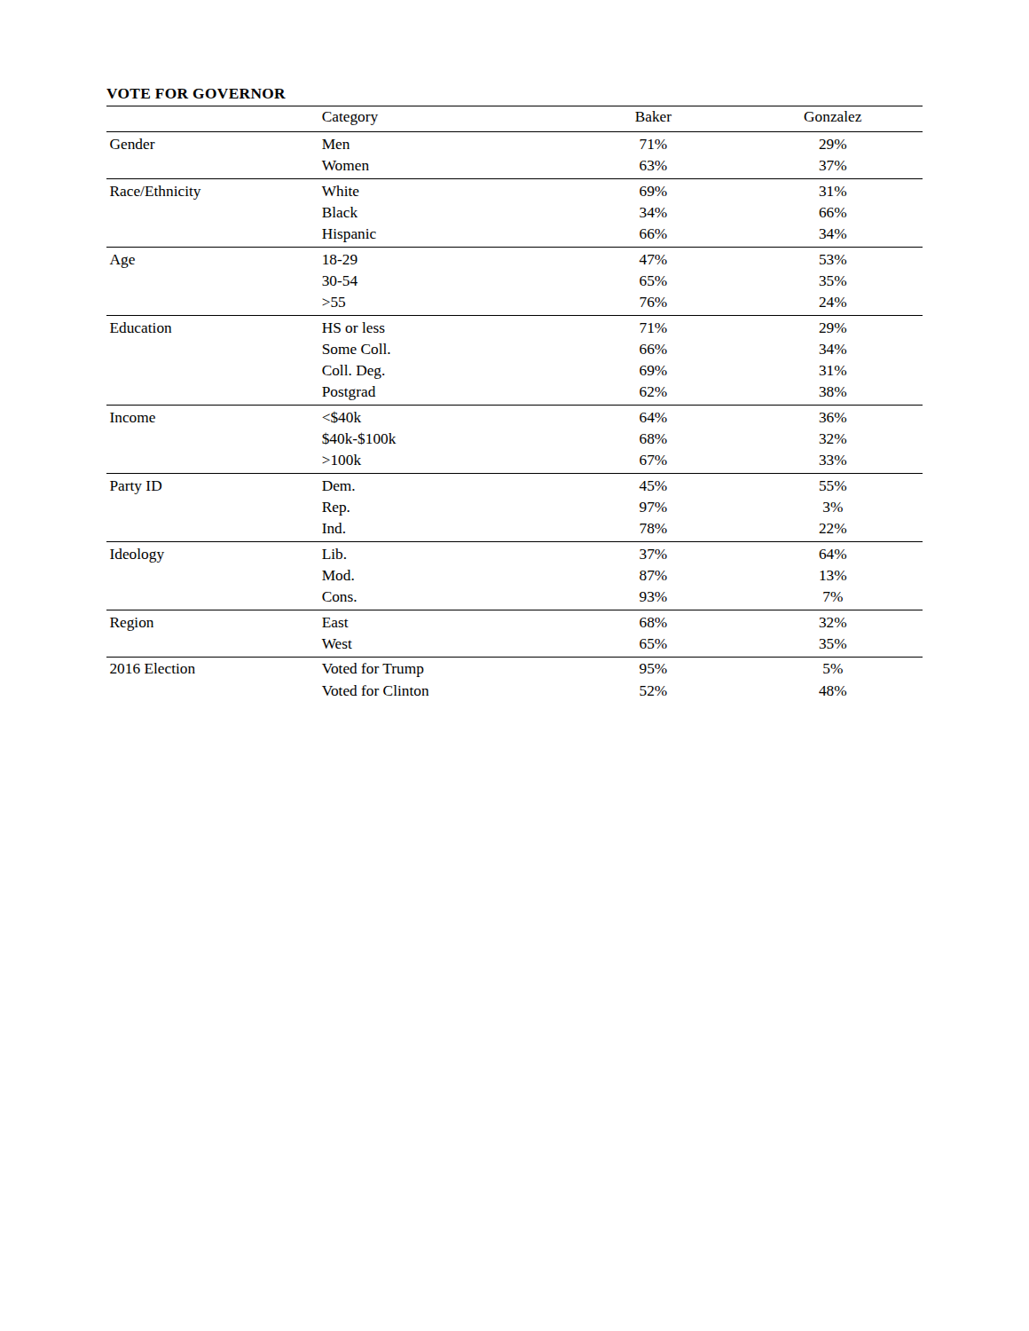VOTE FOR GOVERNOR
| | Category | Baker | Gonzalez |
| --- | --- | --- | --- |
| Gender | Men | 71% | 29% |
| | Women | 63% | 37% |
| Race/Ethnicity | White | 69% | 31% |
| | Black | 34% | 66% |
| | Hispanic | 66% | 34% |
| Age | 18-29 | 47% | 53% |
| | 30-54 | 65% | 35% |
| | >55 | 76% | 24% |
| Education | HS or less | 71% | 29% |
| | Some Coll. | 66% | 34% |
| | Coll. Deg. | 69% | 31% |
| | Postgrad | 62% | 38% |
| Income | <$40k | 64% | 36% |
| | $40k-$100k | 68% | 32% |
| | >100k | 67% | 33% |
| Party ID | Dem. | 45% | 55% |
| | Rep. | 97% | 3% |
| | Ind. | 78% | 22% |
| Ideology | Lib. | 37% | 64% |
| | Mod. | 87% | 13% |
| | Cons. | 93% | 7% |
| Region | East | 68% | 32% |
| | West | 65% | 35% |
| 2016 Election | Voted for Trump | 95% | 5% |
| | Voted for Clinton | 52% | 48% |